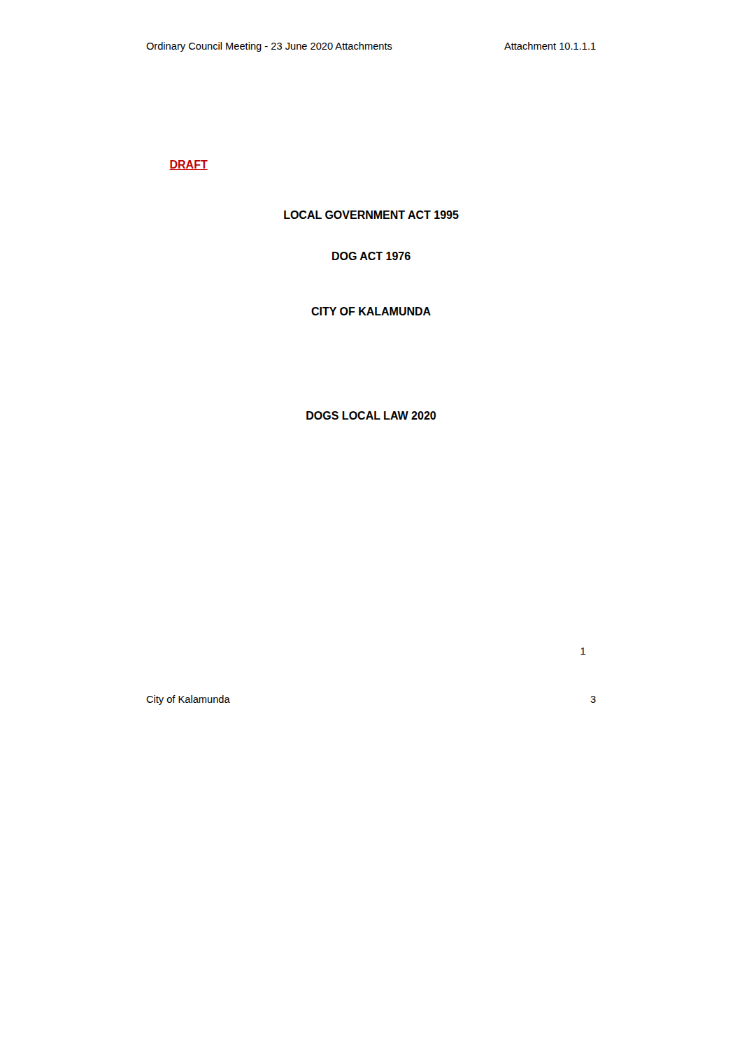Ordinary Council Meeting - 23 June 2020 Attachments Attachment 10.1.1.1
DRAFT
LOCAL GOVERNMENT ACT 1995
DOG ACT 1976
CITY OF KALAMUNDA
DOGS LOCAL LAW 2020
1
City of Kalamunda 3